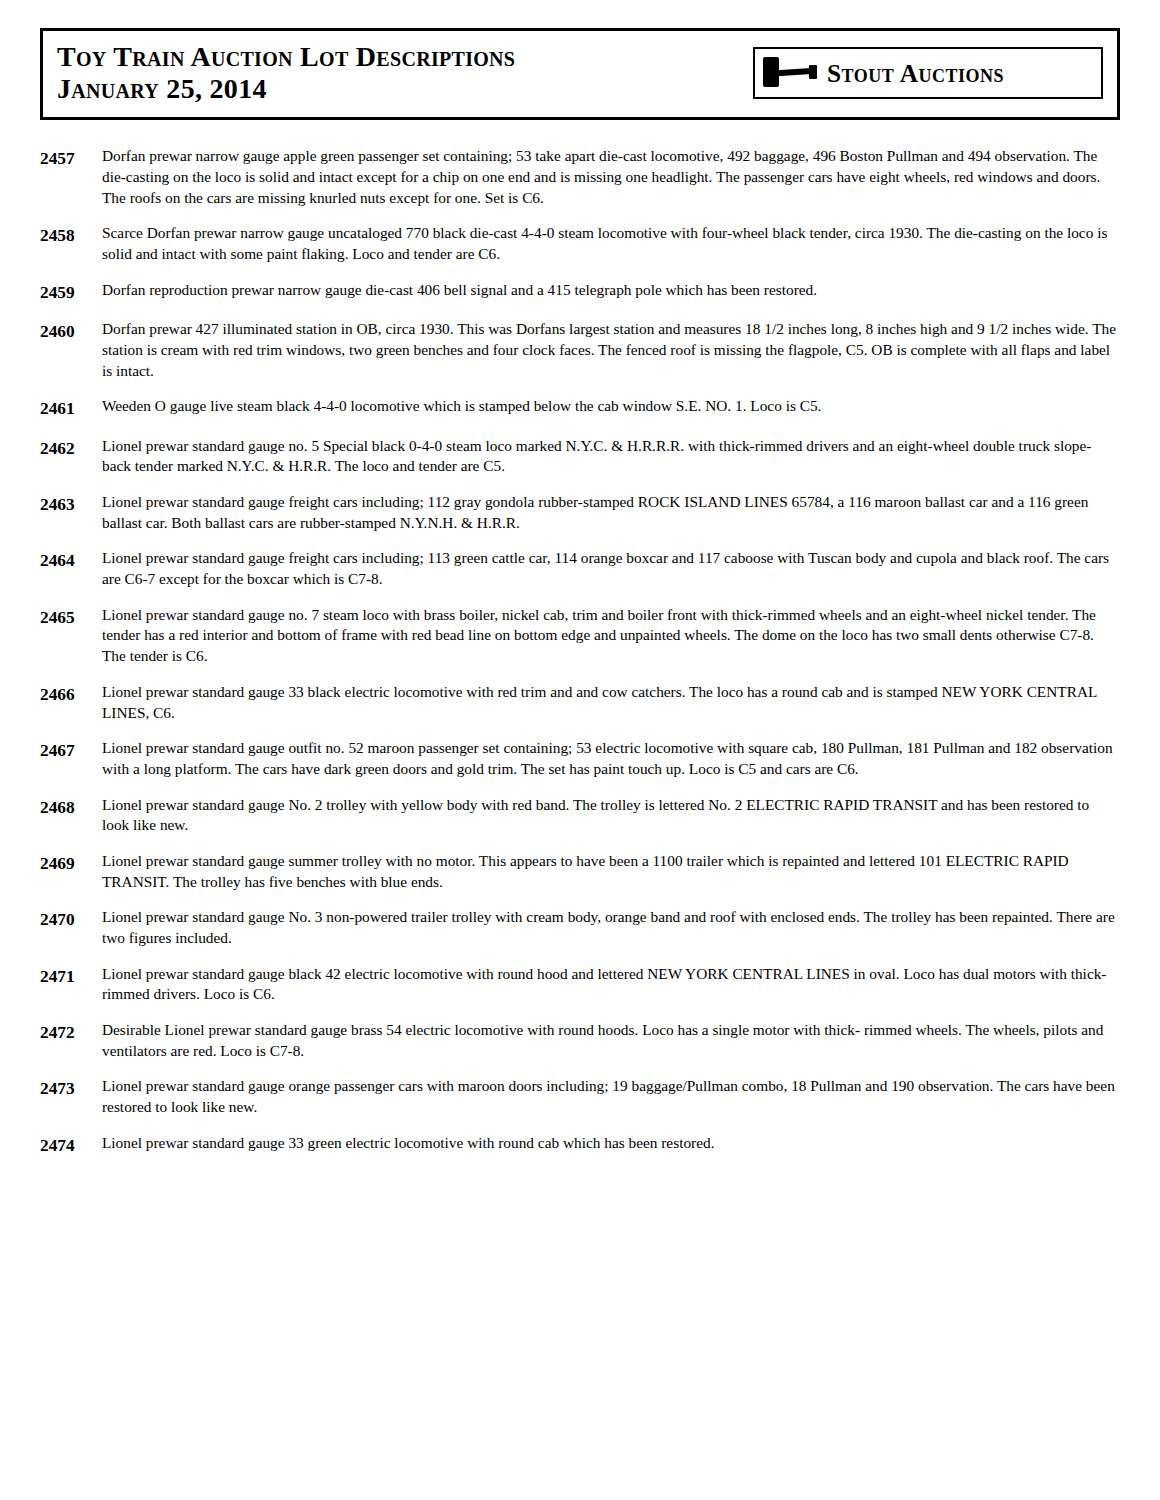Toy Train Auction Lot Descriptions
January 25, 2014
Stout Auctions
2457
Dorfan prewar narrow gauge apple green passenger set containing; 53 take apart die-cast locomotive, 492 baggage, 496 Boston Pullman and 494 observation. The die-casting on the loco is solid and intact except for a chip on one end and is missing one headlight. The passenger cars have eight wheels, red windows and doors. The roofs on the cars are missing knurled nuts except for one. Set is C6.
2458
Scarce Dorfan prewar narrow gauge uncataloged 770 black die-cast 4-4-0 steam locomotive with four-wheel black tender, circa 1930. The die-casting on the loco is solid and intact with some paint flaking. Loco and tender are C6.
2459
Dorfan reproduction prewar narrow gauge die-cast 406 bell signal and a 415 telegraph pole which has been restored.
2460
Dorfan prewar 427 illuminated station in OB, circa 1930. This was Dorfans largest station and measures 18 1/2 inches long, 8 inches high and 9 1/2 inches wide. The station is cream with red trim windows, two green benches and four clock faces. The fenced roof is missing the flagpole, C5. OB is complete with all flaps and label is intact.
2461
Weeden O gauge live steam black 4-4-0 locomotive which is stamped below the cab window S.E. NO. 1. Loco is C5.
2462
Lionel prewar standard gauge no. 5 Special black 0-4-0 steam loco marked N.Y.C. & H.R.R.R. with thick-rimmed drivers and an eight-wheel double truck slope-back tender marked N.Y.C. & H.R.R. The loco and tender are C5.
2463
Lionel prewar standard gauge freight cars including; 112 gray gondola rubber-stamped ROCK ISLAND LINES 65784, a 116 maroon ballast car and a 116 green ballast car. Both ballast cars are rubber-stamped N.Y.N.H. & H.R.R.
2464
Lionel prewar standard gauge freight cars including; 113 green cattle car, 114 orange boxcar and 117 caboose with Tuscan body and cupola and black roof. The cars are C6-7 except for the boxcar which is C7-8.
2465
Lionel prewar standard gauge no. 7 steam loco with brass boiler, nickel cab, trim and boiler front with thick-rimmed wheels and an eight-wheel nickel tender. The tender has a red interior and bottom of frame with red bead line on bottom edge and unpainted wheels. The dome on the loco has two small dents otherwise C7-8. The tender is C6.
2466
Lionel prewar standard gauge 33 black electric locomotive with red trim and and cow catchers. The loco has a round cab and is stamped NEW YORK CENTRAL LINES, C6.
2467
Lionel prewar standard gauge outfit no. 52 maroon passenger set containing; 53 electric locomotive with square cab, 180 Pullman, 181 Pullman and 182 observation with a long platform. The cars have dark green doors and gold trim. The set has paint touch up. Loco is C5 and cars are C6.
2468
Lionel prewar standard gauge No. 2 trolley with yellow body with red band. The trolley is lettered No. 2 ELECTRIC RAPID TRANSIT and has been restored to look like new.
2469
Lionel prewar standard gauge summer trolley with no motor. This appears to have been a 1100 trailer which is repainted and lettered 101 ELECTRIC RAPID TRANSIT. The trolley has five benches with blue ends.
2470
Lionel prewar standard gauge No. 3 non-powered trailer trolley with cream body, orange band and roof with enclosed ends. The trolley has been repainted. There are two figures included.
2471
Lionel prewar standard gauge black 42 electric locomotive with round hood and lettered NEW YORK CENTRAL LINES in oval. Loco has dual motors with thick-rimmed drivers. Loco is C6.
2472
Desirable Lionel prewar standard gauge brass 54 electric locomotive with round hoods. Loco has a single motor with thick- rimmed wheels. The wheels, pilots and ventilators are red. Loco is C7-8.
2473
Lionel prewar standard gauge orange passenger cars with maroon doors including; 19 baggage/Pullman combo, 18 Pullman and 190 observation. The cars have been restored to look like new.
2474
Lionel prewar standard gauge 33 green electric locomotive with round cab which has been restored.